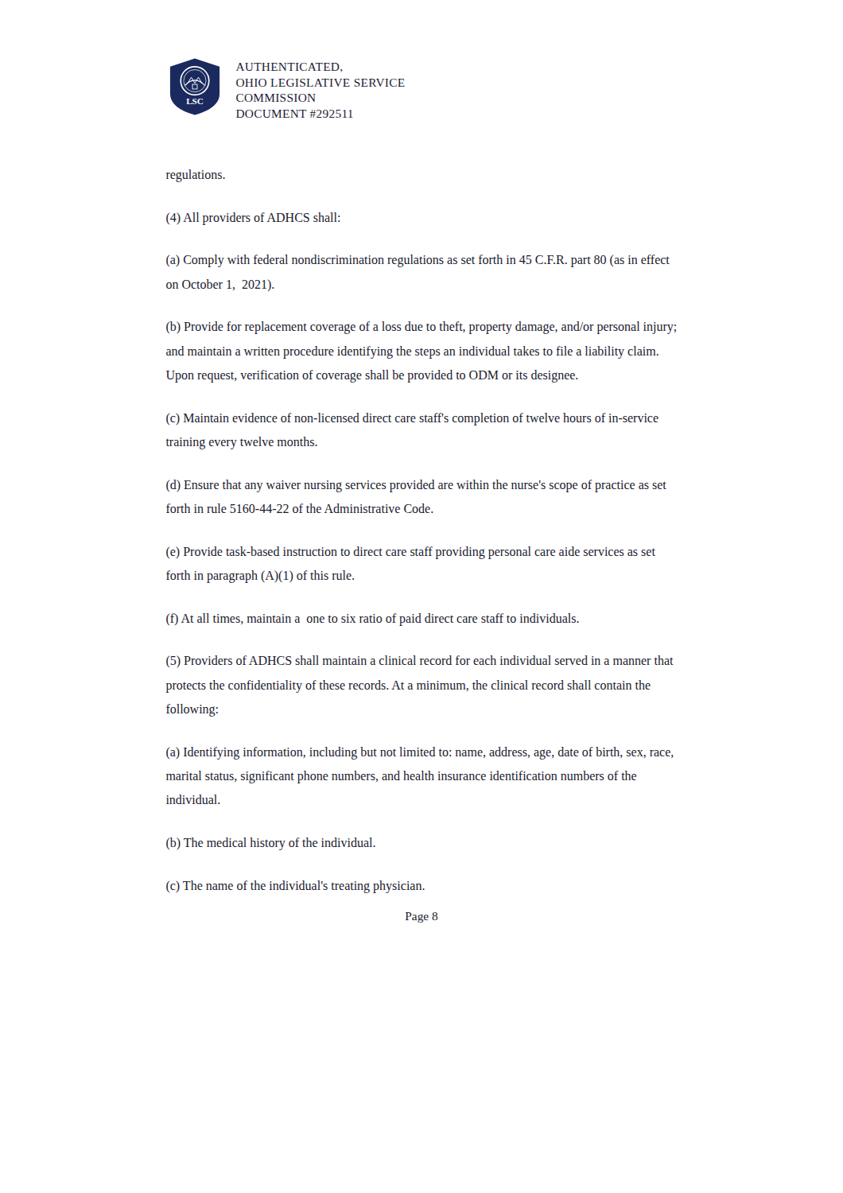LSC
AUTHENTICATED,
OHIO LEGISLATIVE SERVICE
COMMISSION
DOCUMENT #292511
regulations.
(4) All providers of ADHCS shall:
(a) Comply with federal nondiscrimination regulations as set forth in 45 C.F.R. part 80 (as in effect on October 1, 2021).
(b) Provide for replacement coverage of a loss due to theft, property damage, and/or personal injury; and maintain a written procedure identifying the steps an individual takes to file a liability claim. Upon request, verification of coverage shall be provided to ODM or its designee.
(c) Maintain evidence of non-licensed direct care staff's completion of twelve hours of in-service training every twelve months.
(d) Ensure that any waiver nursing services provided are within the nurse's scope of practice as set forth in rule 5160-44-22 of the Administrative Code.
(e) Provide task-based instruction to direct care staff providing personal care aide services as set forth in paragraph (A)(1) of this rule.
(f) At all times, maintain a one to six ratio of paid direct care staff to individuals.
(5) Providers of ADHCS shall maintain a clinical record for each individual served in a manner that protects the confidentiality of these records. At a minimum, the clinical record shall contain the following:
(a) Identifying information, including but not limited to: name, address, age, date of birth, sex, race, marital status, significant phone numbers, and health insurance identification numbers of the individual.
(b) The medical history of the individual.
(c) The name of the individual's treating physician.
Page 8